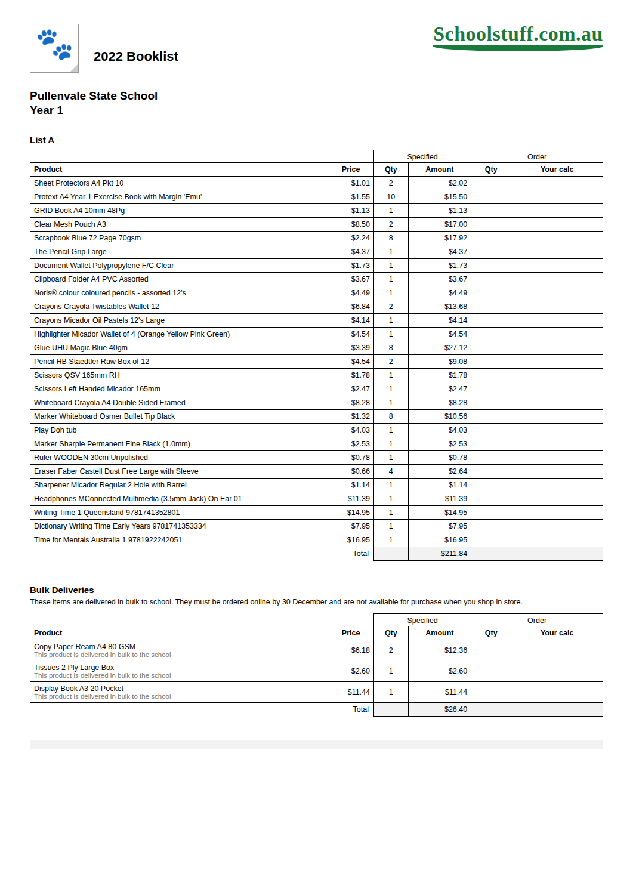🐾
2022 Booklist
Schoolstuff.com.au
Pullenvale State School
Year 1
List A
| | | Specified | Order |
| --- | --- | --- | --- |
| Product | Price | Qty | Amount | Qty | Your calc |
| Sheet Protectors A4 Pkt 10 | $1.01 | 2 | $2.02 | | |
| Protext A4 Year 1 Exercise Book with Margin 'Emu' | $1.55 | 10 | $15.50 | | |
| GRID Book A4 10mm 48Pg | $1.13 | 1 | $1.13 | | |
| Clear Mesh Pouch A3 | $8.50 | 2 | $17.00 | | |
| Scrapbook Blue 72 Page 70gsm | $2.24 | 8 | $17.92 | | |
| The Pencil Grip Large | $4.37 | 1 | $4.37 | | |
| Document Wallet Polypropylene F/C Clear | $1.73 | 1 | $1.73 | | |
| Clipboard Folder A4 PVC Assorted | $3.67 | 1 | $3.67 | | |
| Noris® colour coloured pencils - assorted 12's | $4.49 | 1 | $4.49 | | |
| Crayons Crayola Twistables Wallet 12 | $6.84 | 2 | $13.68 | | |
| Crayons Micador Oil Pastels 12's Large | $4.14 | 1 | $4.14 | | |
| Highlighter Micador Wallet of 4 (Orange Yellow Pink Green) | $4.54 | 1 | $4.54 | | |
| Glue UHU Magic Blue 40gm | $3.39 | 8 | $27.12 | | |
| Pencil HB Staedtler Raw Box of 12 | $4.54 | 2 | $9.08 | | |
| Scissors QSV 165mm RH | $1.78 | 1 | $1.78 | | |
| Scissors Left Handed Micador 165mm | $2.47 | 1 | $2.47 | | |
| Whiteboard Crayola A4 Double Sided Framed | $8.28 | 1 | $8.28 | | |
| Marker Whiteboard Osmer Bullet Tip Black | $1.32 | 8 | $10.56 | | |
| Play Doh tub | $4.03 | 1 | $4.03 | | |
| Marker Sharpie Permanent Fine Black (1.0mm) | $2.53 | 1 | $2.53 | | |
| Ruler WOODEN 30cm Unpolished | $0.78 | 1 | $0.78 | | |
| Eraser Faber Castell Dust Free Large with Sleeve | $0.66 | 4 | $2.64 | | |
| Sharpener Micador Regular 2 Hole with Barrel | $1.14 | 1 | $1.14 | | |
| Headphones MConnected Multimedia (3.5mm Jack) On Ear 01 | $11.39 | 1 | $11.39 | | |
| Writing Time 1 Queensland 9781741352801 | $14.95 | 1 | $14.95 | | |
| Dictionary Writing Time Early Years 9781741353334 | $7.95 | 1 | $7.95 | | |
| Time for Mentals Australia 1 9781922242051 | $16.95 | 1 | $16.95 | | |
| Total | | $211.84 | | |
Bulk Deliveries
These items are delivered in bulk to school. They must be ordered online by 30 December and are not available for purchase when you shop in store.
| | | Specified | Order |
| --- | --- | --- | --- |
| Product | Price | Qty | Amount | Qty | Your calc |
| Copy Paper Ream A4 80 GSM This product is delivered in bulk to the school | $6.18 | 2 | $12.36 | | |
| Tissues 2 Ply Large Box This product is delivered in bulk to the school | $2.60 | 1 | $2.60 | | |
| Display Book A3 20 Pocket This product is delivered in bulk to the school | $11.44 | 1 | $11.44 | | |
| Total | | $26.40 | | |